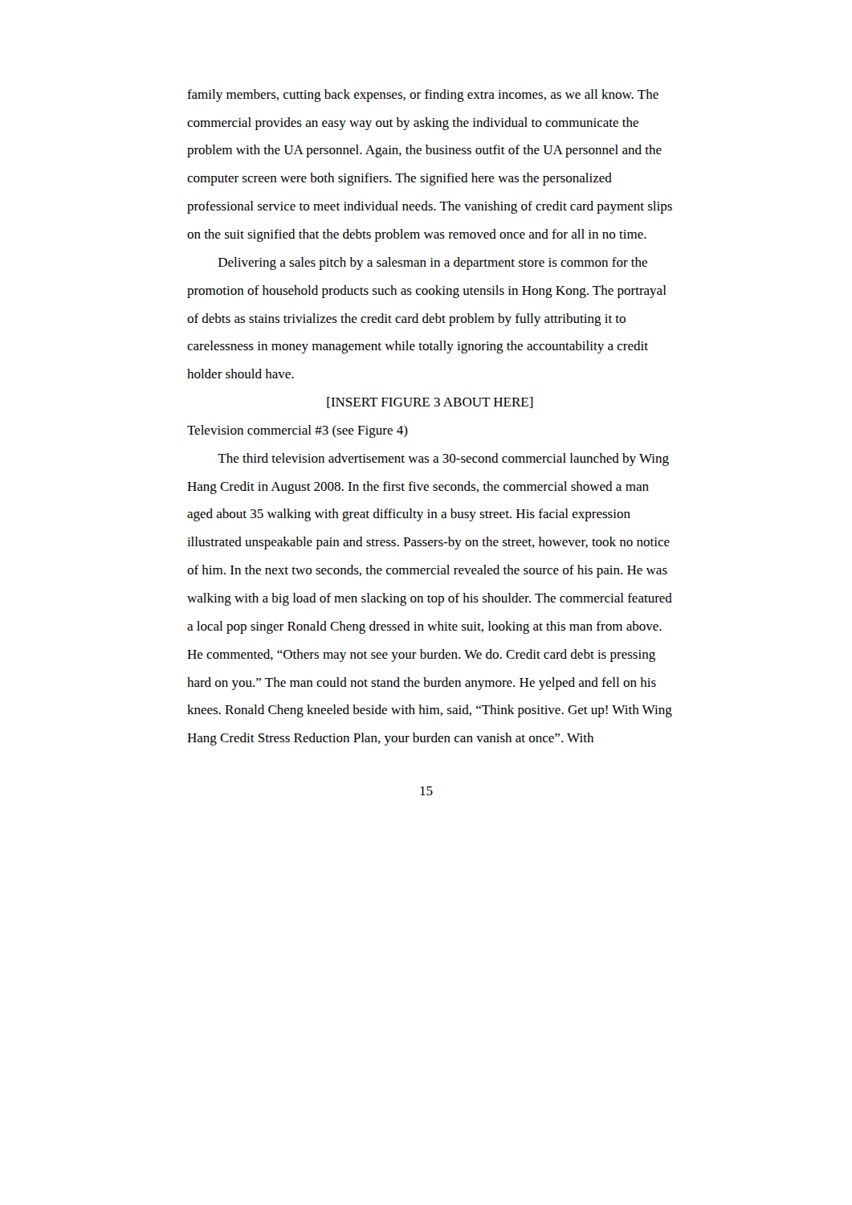family members, cutting back expenses, or finding extra incomes, as we all know. The commercial provides an easy way out by asking the individual to communicate the problem with the UA personnel. Again, the business outfit of the UA personnel and the computer screen were both signifiers. The signified here was the personalized professional service to meet individual needs. The vanishing of credit card payment slips on the suit signified that the debts problem was removed once and for all in no time.
Delivering a sales pitch by a salesman in a department store is common for the promotion of household products such as cooking utensils in Hong Kong. The portrayal of debts as stains trivializes the credit card debt problem by fully attributing it to carelessness in money management while totally ignoring the accountability a credit holder should have.
[INSERT FIGURE 3 ABOUT HERE]
Television commercial #3 (see Figure 4)
The third television advertisement was a 30-second commercial launched by Wing Hang Credit in August 2008. In the first five seconds, the commercial showed a man aged about 35 walking with great difficulty in a busy street. His facial expression illustrated unspeakable pain and stress. Passers-by on the street, however, took no notice of him. In the next two seconds, the commercial revealed the source of his pain. He was walking with a big load of men slacking on top of his shoulder. The commercial featured a local pop singer Ronald Cheng dressed in white suit, looking at this man from above. He commented, “Others may not see your burden. We do. Credit card debt is pressing hard on you.” The man could not stand the burden anymore. He yelped and fell on his knees. Ronald Cheng kneeled beside with him, said, “Think positive. Get up! With Wing Hang Credit Stress Reduction Plan, your burden can vanish at once”. With
15